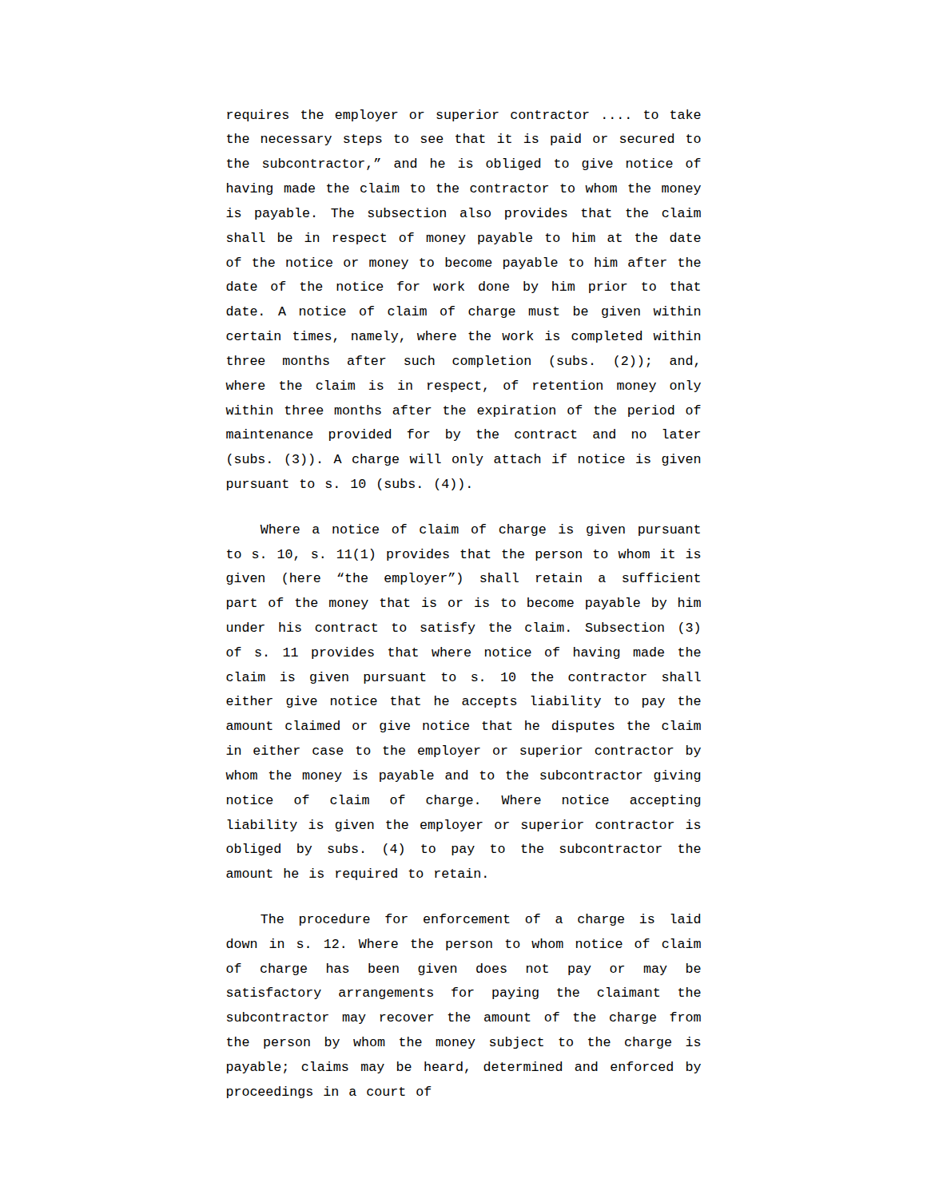requires the employer or superior contractor .... to take the necessary steps to see that it is paid or secured to the subcontractor,” and he is obliged to give notice of having made the claim to the contractor to whom the money is payable. The subsection also provides that the claim shall be in respect of money payable to him at the date of the notice or money to become payable to him after the date of the notice for work done by him prior to that date. A notice of claim of charge must be given within certain times, namely, where the work is completed within three months after such completion (subs. (2)); and, where the claim is in respect, of retention money only within three months after the expiration of the period of maintenance provided for by the contract and no later (subs. (3)). A charge will only attach if notice is given pursuant to s. 10 (subs. (4)).
Where a notice of claim of charge is given pursuant to s. 10, s. 11(1) provides that the person to whom it is given (here “the employer”) shall retain a sufficient part of the money that is or is to become payable by him under his contract to satisfy the claim. Subsection (3) of s. 11 provides that where notice of having made the claim is given pursuant to s. 10 the contractor shall either give notice that he accepts liability to pay the amount claimed or give notice that he disputes the claim in either case to the employer or superior contractor by whom the money is payable and to the subcontractor giving notice of claim of charge. Where notice accepting liability is given the employer or superior contractor is obliged by subs. (4) to pay to the subcontractor the amount he is required to retain.
The procedure for enforcement of a charge is laid down in s. 12. Where the person to whom notice of claim of charge has been given does not pay or may be satisfactory arrangements for paying the claimant the subcontractor may recover the amount of the charge from the person by whom the money subject to the charge is payable; claims may be heard, determined and enforced by proceedings in a court of